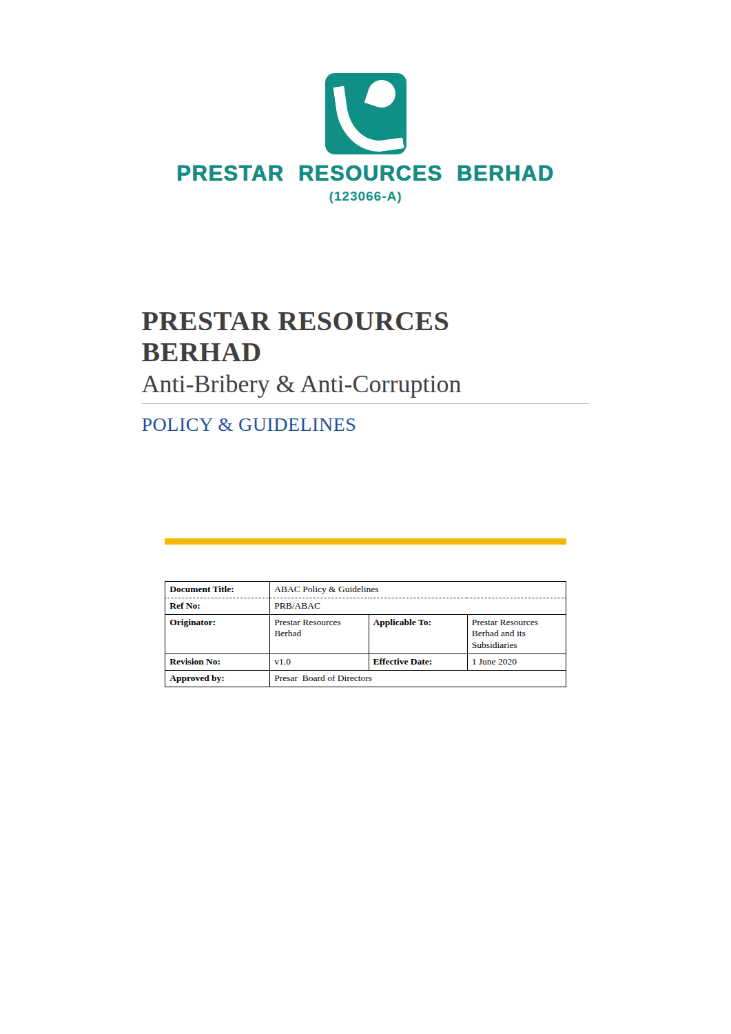PRESTAR RESOURCES BERHAD
(123066-A)
PRESTAR RESOURCES
BERHAD
Anti-Bribery & Anti-Corruption
POLICY & GUIDELINES
| Document Title: | ABAC Policy & Guidelines |
| Ref No: | PRB/ABAC |
| Originator: | Prestar Resources Berhad | Applicable To: | Prestar Resources Berhad and its Subsidiaries |
| Revision No: | v1.0 | Effective Date: | 1 June 2020 |
| Approved by: | Presar Board of Directors |